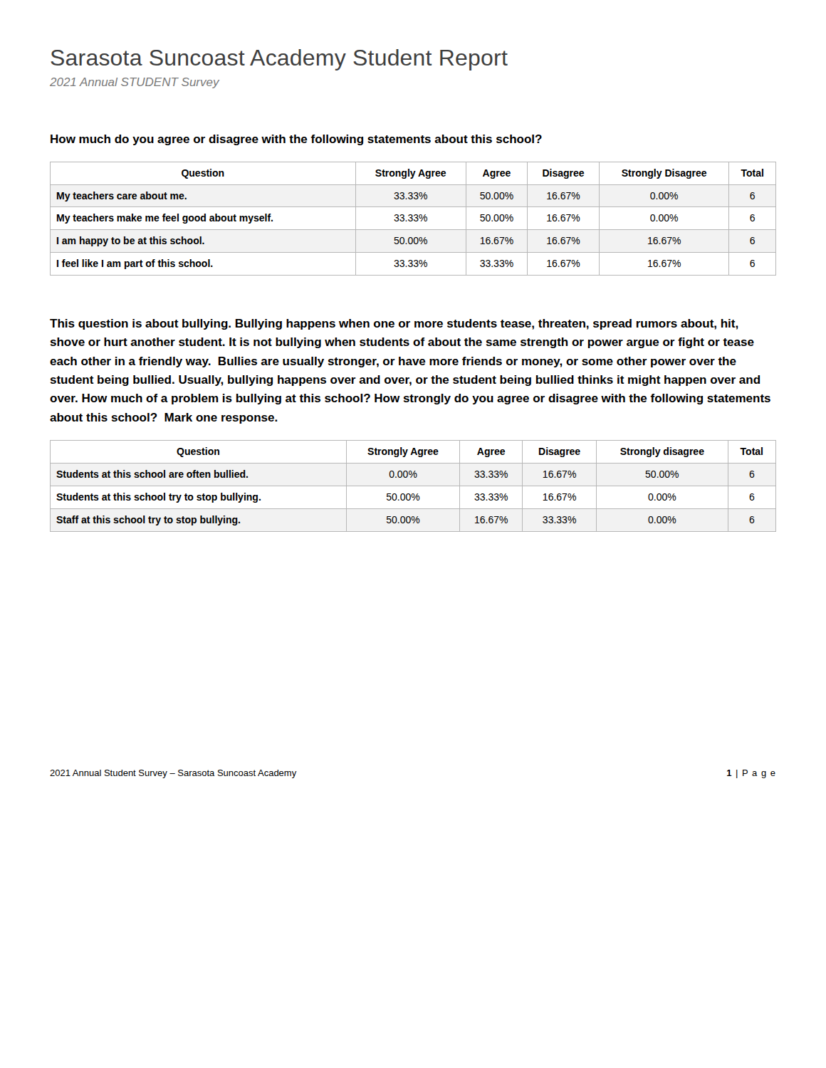Sarasota Suncoast Academy Student Report
2021 Annual STUDENT Survey
How much do you agree or disagree with the following statements about this school?
| Question | Strongly Agree | Agree | Disagree | Strongly Disagree | Total |
| --- | --- | --- | --- | --- | --- |
| My teachers care about me. | 33.33% | 50.00% | 16.67% | 0.00% | 6 |
| My teachers make me feel good about myself. | 33.33% | 50.00% | 16.67% | 0.00% | 6 |
| I am happy to be at this school. | 50.00% | 16.67% | 16.67% | 16.67% | 6 |
| I feel like I am part of this school. | 33.33% | 33.33% | 16.67% | 16.67% | 6 |
This question is about bullying. Bullying happens when one or more students tease, threaten, spread rumors about, hit, shove or hurt another student. It is not bullying when students of about the same strength or power argue or fight or tease each other in a friendly way. Bullies are usually stronger, or have more friends or money, or some other power over the student being bullied. Usually, bullying happens over and over, or the student being bullied thinks it might happen over and over. How much of a problem is bullying at this school? How strongly do you agree or disagree with the following statements about this school? Mark one response.
| Question | Strongly Agree | Agree | Disagree | Strongly disagree | Total |
| --- | --- | --- | --- | --- | --- |
| Students at this school are often bullied. | 0.00% | 33.33% | 16.67% | 50.00% | 6 |
| Students at this school try to stop bullying. | 50.00% | 33.33% | 16.67% | 0.00% | 6 |
| Staff at this school try to stop bullying. | 50.00% | 16.67% | 33.33% | 0.00% | 6 |
2021 Annual Student Survey – Sarasota Suncoast Academy 1 | P a g e